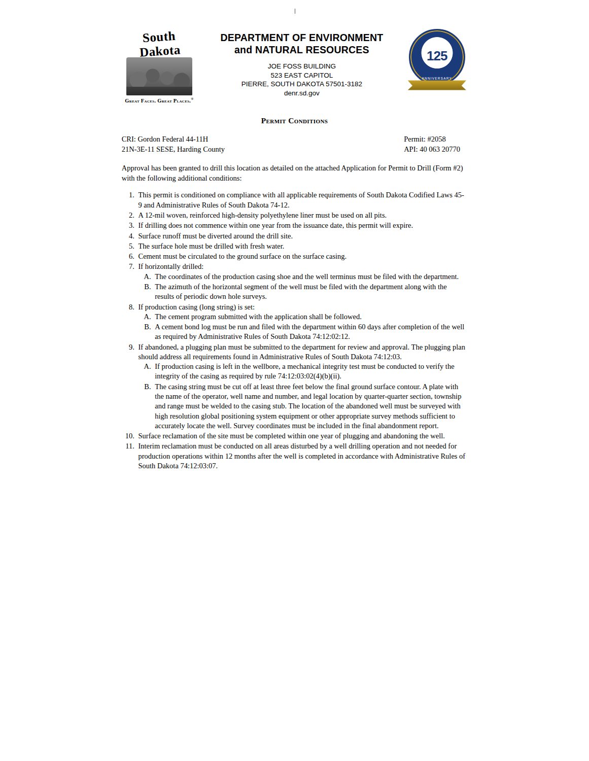South Dakota
Great Faces. Great Places.®
DEPARTMENT OF ENVIRONMENT
and NATURAL RESOURCES
JOE FOSS BUILDING
523 EAST CAPITOL
PIERRE, SOUTH DAKOTA 57501-3182
denr.sd.gov
125
Anniversary
Permit Conditions
CRI: Gordon Federal 44-11H
21N-3E-11 SESE, Harding County
Permit: #2058
API: 40 063 20770
Approval has been granted to drill this location as detailed on the attached Application for Permit to Drill (Form #2) with the following additional conditions:
This permit is conditioned on compliance with all applicable requirements of South Dakota Codified Laws 45-9 and Administrative Rules of South Dakota 74-12.
A 12-mil woven, reinforced high-density polyethylene liner must be used on all pits.
If drilling does not commence within one year from the issuance date, this permit will expire.
Surface runoff must be diverted around the drill site.
The surface hole must be drilled with fresh water.
Cement must be circulated to the ground surface on the surface casing.
If horizontally drilled:
The coordinates of the production casing shoe and the well terminus must be filed with the department.
The azimuth of the horizontal segment of the well must be filed with the department along with the results of periodic down hole surveys.
If production casing (long string) is set:
The cement program submitted with the application shall be followed.
A cement bond log must be run and filed with the department within 60 days after completion of the well as required by Administrative Rules of South Dakota 74:12:02:12.
If abandoned, a plugging plan must be submitted to the department for review and approval. The plugging plan should address all requirements found in Administrative Rules of South Dakota 74:12:03.
If production casing is left in the wellbore, a mechanical integrity test must be conducted to verify the integrity of the casing as required by rule 74:12:03:02(4)(b)(ii).
The casing string must be cut off at least three feet below the final ground surface contour. A plate with the name of the operator, well name and number, and legal location by quarter-quarter section, township and range must be welded to the casing stub. The location of the abandoned well must be surveyed with high resolution global positioning system equipment or other appropriate survey methods sufficient to accurately locate the well. Survey coordinates must be included in the final abandonment report.
Surface reclamation of the site must be completed within one year of plugging and abandoning the well.
Interim reclamation must be conducted on all areas disturbed by a well drilling operation and not needed for production operations within 12 months after the well is completed in accordance with Administrative Rules of South Dakota 74:12:03:07.